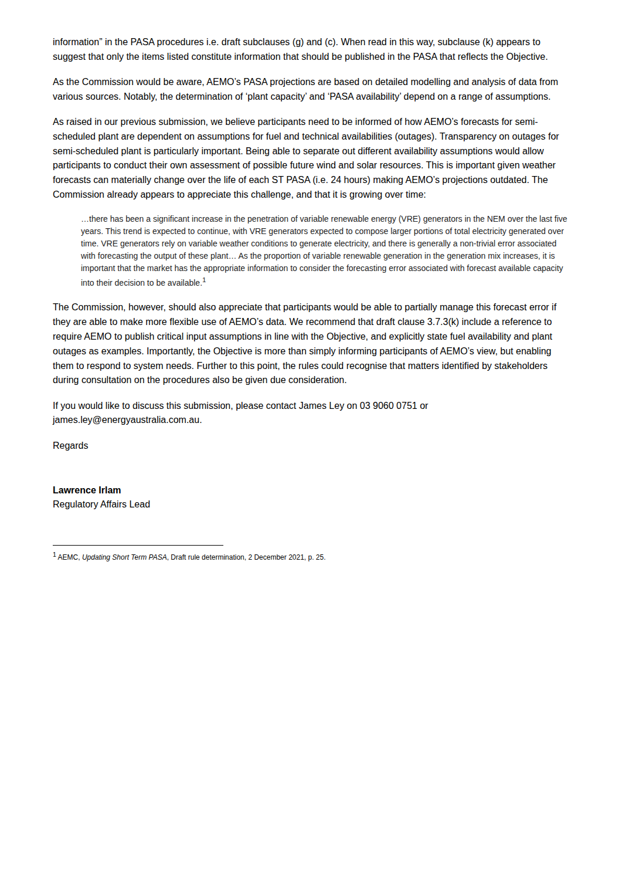information” in the PASA procedures i.e. draft subclauses (g) and (c). When read in this way, subclause (k) appears to suggest that only the items listed constitute information that should be published in the PASA that reflects the Objective.
As the Commission would be aware, AEMO’s PASA projections are based on detailed modelling and analysis of data from various sources. Notably, the determination of ‘plant capacity’ and ‘PASA availability’ depend on a range of assumptions.
As raised in our previous submission, we believe participants need to be informed of how AEMO’s forecasts for semi-scheduled plant are dependent on assumptions for fuel and technical availabilities (outages). Transparency on outages for semi-scheduled plant is particularly important. Being able to separate out different availability assumptions would allow participants to conduct their own assessment of possible future wind and solar resources. This is important given weather forecasts can materially change over the life of each ST PASA (i.e. 24 hours) making AEMO’s projections outdated. The Commission already appears to appreciate this challenge, and that it is growing over time:
…there has been a significant increase in the penetration of variable renewable energy (VRE) generators in the NEM over the last five years. This trend is expected to continue, with VRE generators expected to compose larger portions of total electricity generated over time. VRE generators rely on variable weather conditions to generate electricity, and there is generally a non-trivial error associated with forecasting the output of these plant… As the proportion of variable renewable generation in the generation mix increases, it is important that the market has the appropriate information to consider the forecasting error associated with forecast available capacity into their decision to be available.1
The Commission, however, should also appreciate that participants would be able to partially manage this forecast error if they are able to make more flexible use of AEMO’s data. We recommend that draft clause 3.7.3(k) include a reference to require AEMO to publish critical input assumptions in line with the Objective, and explicitly state fuel availability and plant outages as examples. Importantly, the Objective is more than simply informing participants of AEMO’s view, but enabling them to respond to system needs. Further to this point, the rules could recognise that matters identified by stakeholders during consultation on the procedures also be given due consideration.
If you would like to discuss this submission, please contact James Ley on 03 9060 0751 or james.ley@energyaustralia.com.au.
Regards
Lawrence Irlam
Regulatory Affairs Lead
1 AEMC, Updating Short Term PASA, Draft rule determination, 2 December 2021, p. 25.